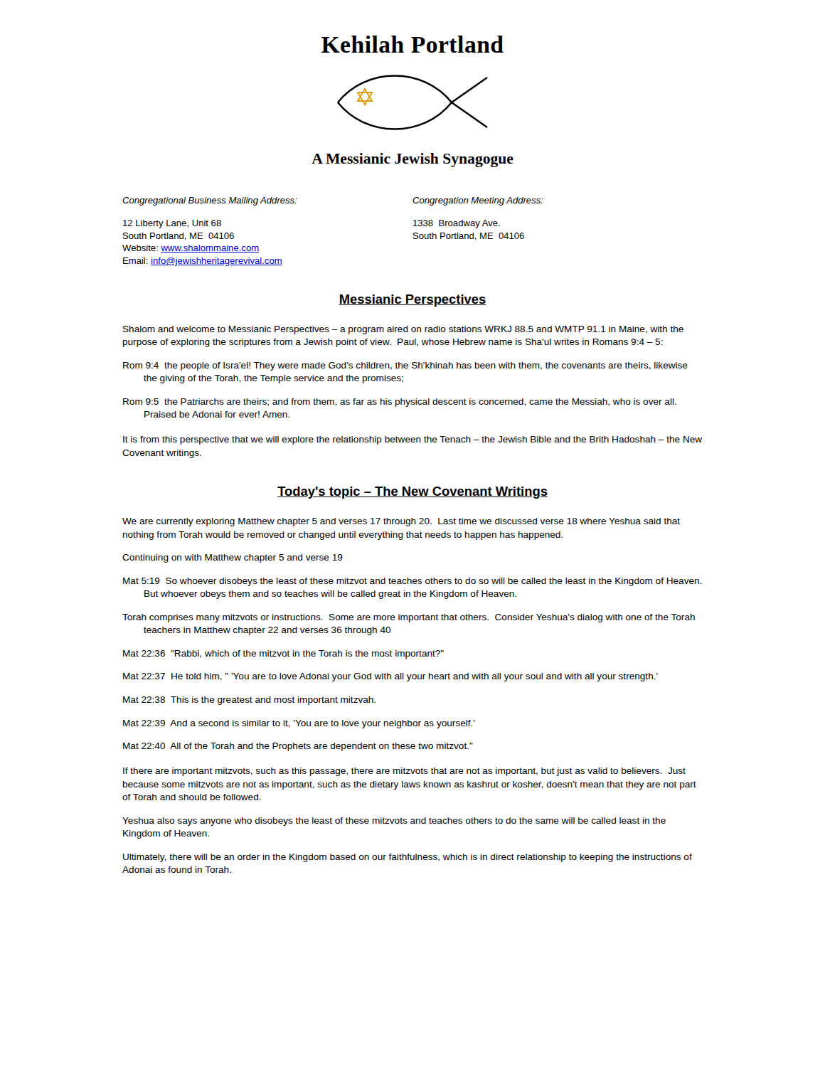Kehilah Portland
A Messianic Jewish Synagogue
| Congregational Business Mailing Address: | Congregation Meeting Address: |
| 12 Liberty Lane, Unit 68 South Portland, ME 04106 Website: www.shalommaine.com Email: info@jewishheritagerevival.com | 1338 Broadway Ave. South Portland, ME 04106 |
Messianic Perspectives
Shalom and welcome to Messianic Perspectives – a program aired on radio stations WRKJ 88.5 and WMTP 91.1 in Maine, with the purpose of exploring the scriptures from a Jewish point of view. Paul, whose Hebrew name is Sha'ul writes in Romans 9:4 – 5:
Rom 9:4 the people of Isra'el! They were made God's children, the Sh'khinah has been with them, the covenants are theirs, likewise the giving of the Torah, the Temple service and the promises;
Rom 9:5 the Patriarchs are theirs; and from them, as far as his physical descent is concerned, came the Messiah, who is over all. Praised be Adonai for ever! Amen.
It is from this perspective that we will explore the relationship between the Tenach – the Jewish Bible and the Brith Hadoshah – the New Covenant writings.
Today's topic – The New Covenant Writings
We are currently exploring Matthew chapter 5 and verses 17 through 20. Last time we discussed verse 18 where Yeshua said that nothing from Torah would be removed or changed until everything that needs to happen has happened.
Continuing on with Matthew chapter 5 and verse 19
Mat 5:19 So whoever disobeys the least of these mitzvot and teaches others to do so will be called the least in the Kingdom of Heaven. But whoever obeys them and so teaches will be called great in the Kingdom of Heaven.
Torah comprises many mitzvots or instructions. Some are more important that others. Consider Yeshua's dialog with one of the Torah teachers in Matthew chapter 22 and verses 36 through 40
Mat 22:36 "Rabbi, which of the mitzvot in the Torah is the most important?"
Mat 22:37 He told him, " 'You are to love Adonai your God with all your heart and with all your soul and with all your strength.'
Mat 22:38 This is the greatest and most important mitzvah.
Mat 22:39 And a second is similar to it, 'You are to love your neighbor as yourself.'
Mat 22:40 All of the Torah and the Prophets are dependent on these two mitzvot."
If there are important mitzvots, such as this passage, there are mitzvots that are not as important, but just as valid to believers. Just because some mitzvots are not as important, such as the dietary laws known as kashrut or kosher, doesn't mean that they are not part of Torah and should be followed.
Yeshua also says anyone who disobeys the least of these mitzvots and teaches others to do the same will be called least in the Kingdom of Heaven.
Ultimately, there will be an order in the Kingdom based on our faithfulness, which is in direct relationship to keeping the instructions of Adonai as found in Torah.